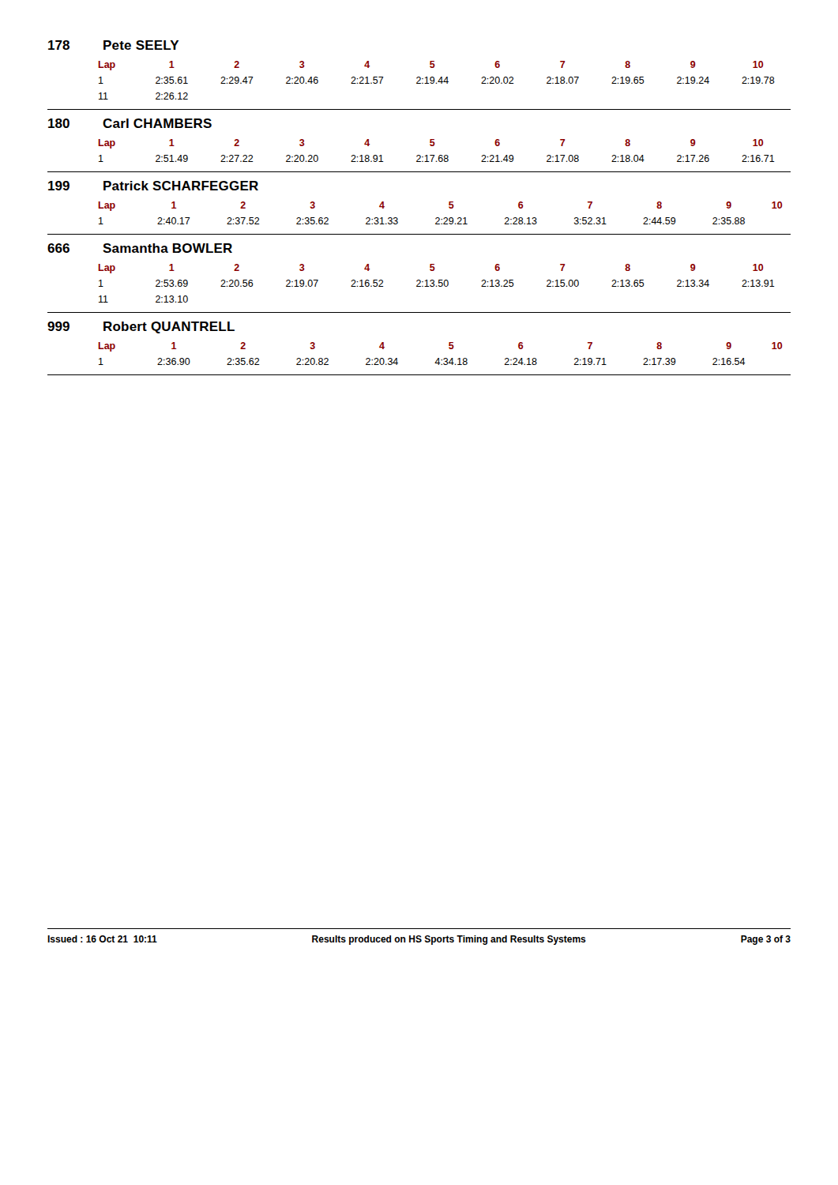178 Pete SEELY
| Lap | 1 | 2 | 3 | 4 | 5 | 6 | 7 | 8 | 9 | 10 |
| --- | --- | --- | --- | --- | --- | --- | --- | --- | --- | --- |
| 1 | 2:35.61 | 2:29.47 | 2:20.46 | 2:21.57 | 2:19.44 | 2:20.02 | 2:18.07 | 2:19.65 | 2:19.24 | 2:19.78 |
| 11 | 2:26.12 | | | | | | | | | |
180 Carl CHAMBERS
| Lap | 1 | 2 | 3 | 4 | 5 | 6 | 7 | 8 | 9 | 10 |
| --- | --- | --- | --- | --- | --- | --- | --- | --- | --- | --- |
| 1 | 2:51.49 | 2:27.22 | 2:20.20 | 2:18.91 | 2:17.68 | 2:21.49 | 2:17.08 | 2:18.04 | 2:17.26 | 2:16.71 |
199 Patrick SCHARFEGGER
| Lap | 1 | 2 | 3 | 4 | 5 | 6 | 7 | 8 | 9 | 10 |
| --- | --- | --- | --- | --- | --- | --- | --- | --- | --- | --- |
| 1 | 2:40.17 | 2:37.52 | 2:35.62 | 2:31.33 | 2:29.21 | 2:28.13 | 3:52.31 | 2:44.59 | 2:35.88 | |
666 Samantha BOWLER
| Lap | 1 | 2 | 3 | 4 | 5 | 6 | 7 | 8 | 9 | 10 |
| --- | --- | --- | --- | --- | --- | --- | --- | --- | --- | --- |
| 1 | 2:53.69 | 2:20.56 | 2:19.07 | 2:16.52 | 2:13.50 | 2:13.25 | 2:15.00 | 2:13.65 | 2:13.34 | 2:13.91 |
| 11 | 2:13.10 | | | | | | | | | |
999 Robert QUANTRELL
| Lap | 1 | 2 | 3 | 4 | 5 | 6 | 7 | 8 | 9 | 10 |
| --- | --- | --- | --- | --- | --- | --- | --- | --- | --- | --- |
| 1 | 2:36.90 | 2:35.62 | 2:20.82 | 2:20.34 | 4:34.18 | 2:24.18 | 2:19.71 | 2:17.39 | 2:16.54 | |
Issued : 16 Oct 21 10:11
Results produced on HS Sports Timing and Results Systems
Page 3 of 3